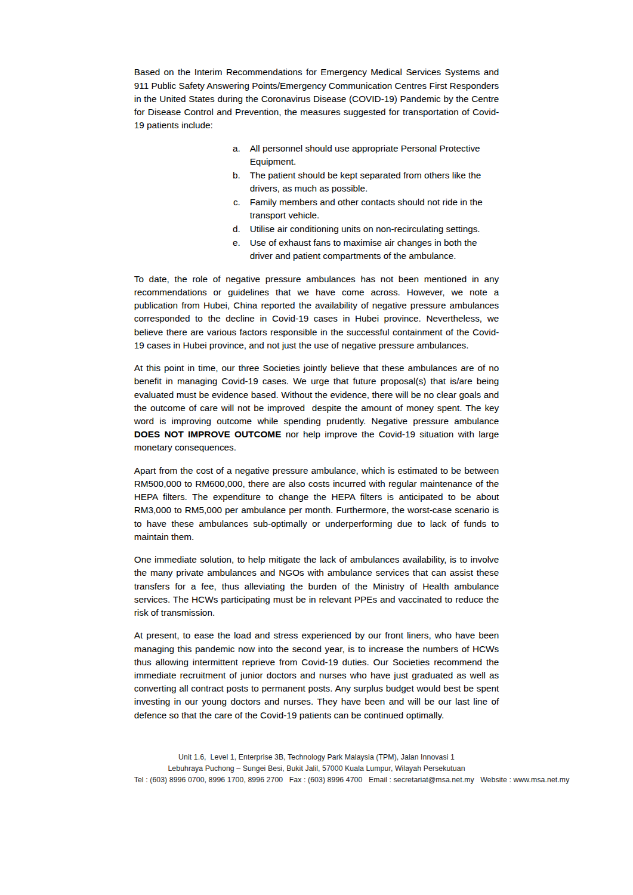Based on the Interim Recommendations for Emergency Medical Services Systems and 911 Public Safety Answering Points/Emergency Communication Centres First Responders in the United States during the Coronavirus Disease (COVID-19) Pandemic by the Centre for Disease Control and Prevention, the measures suggested for transportation of Covid-19 patients include:
All personnel should use appropriate Personal Protective Equipment.
The patient should be kept separated from others like the drivers, as much as possible.
Family members and other contacts should not ride in the transport vehicle.
Utilise air conditioning units on non-recirculating settings.
Use of exhaust fans to maximise air changes in both the driver and patient compartments of the ambulance.
To date, the role of negative pressure ambulances has not been mentioned in any recommendations or guidelines that we have come across. However, we note a publication from Hubei, China reported the availability of negative pressure ambulances corresponded to the decline in Covid-19 cases in Hubei province. Nevertheless, we believe there are various factors responsible in the successful containment of the Covid-19 cases in Hubei province, and not just the use of negative pressure ambulances.
At this point in time, our three Societies jointly believe that these ambulances are of no benefit in managing Covid-19 cases. We urge that future proposal(s) that is/are being evaluated must be evidence based. Without the evidence, there will be no clear goals and the outcome of care will not be improved despite the amount of money spent. The key word is improving outcome while spending prudently. Negative pressure ambulance DOES NOT IMPROVE OUTCOME nor help improve the Covid-19 situation with large monetary consequences.
Apart from the cost of a negative pressure ambulance, which is estimated to be between RM500,000 to RM600,000, there are also costs incurred with regular maintenance of the HEPA filters. The expenditure to change the HEPA filters is anticipated to be about RM3,000 to RM5,000 per ambulance per month. Furthermore, the worst-case scenario is to have these ambulances sub-optimally or underperforming due to lack of funds to maintain them.
One immediate solution, to help mitigate the lack of ambulances availability, is to involve the many private ambulances and NGOs with ambulance services that can assist these transfers for a fee, thus alleviating the burden of the Ministry of Health ambulance services. The HCWs participating must be in relevant PPEs and vaccinated to reduce the risk of transmission.
At present, to ease the load and stress experienced by our front liners, who have been managing this pandemic now into the second year, is to increase the numbers of HCWs thus allowing intermittent reprieve from Covid-19 duties. Our Societies recommend the immediate recruitment of junior doctors and nurses who have just graduated as well as converting all contract posts to permanent posts. Any surplus budget would best be spent investing in our young doctors and nurses. They have been and will be our last line of defence so that the care of the Covid-19 patients can be continued optimally.
Unit 1.6, Level 1, Enterprise 3B, Technology Park Malaysia (TPM), Jalan Innovasi 1
Lebuhraya Puchong – Sungei Besi, Bukit Jalil, 57000 Kuala Lumpur, Wilayah Persekutuan
Tel : (603) 8996 0700, 8996 1700, 8996 2700 Fax : (603) 8996 4700 Email : secretariat@msa.net.my Website : www.msa.net.my